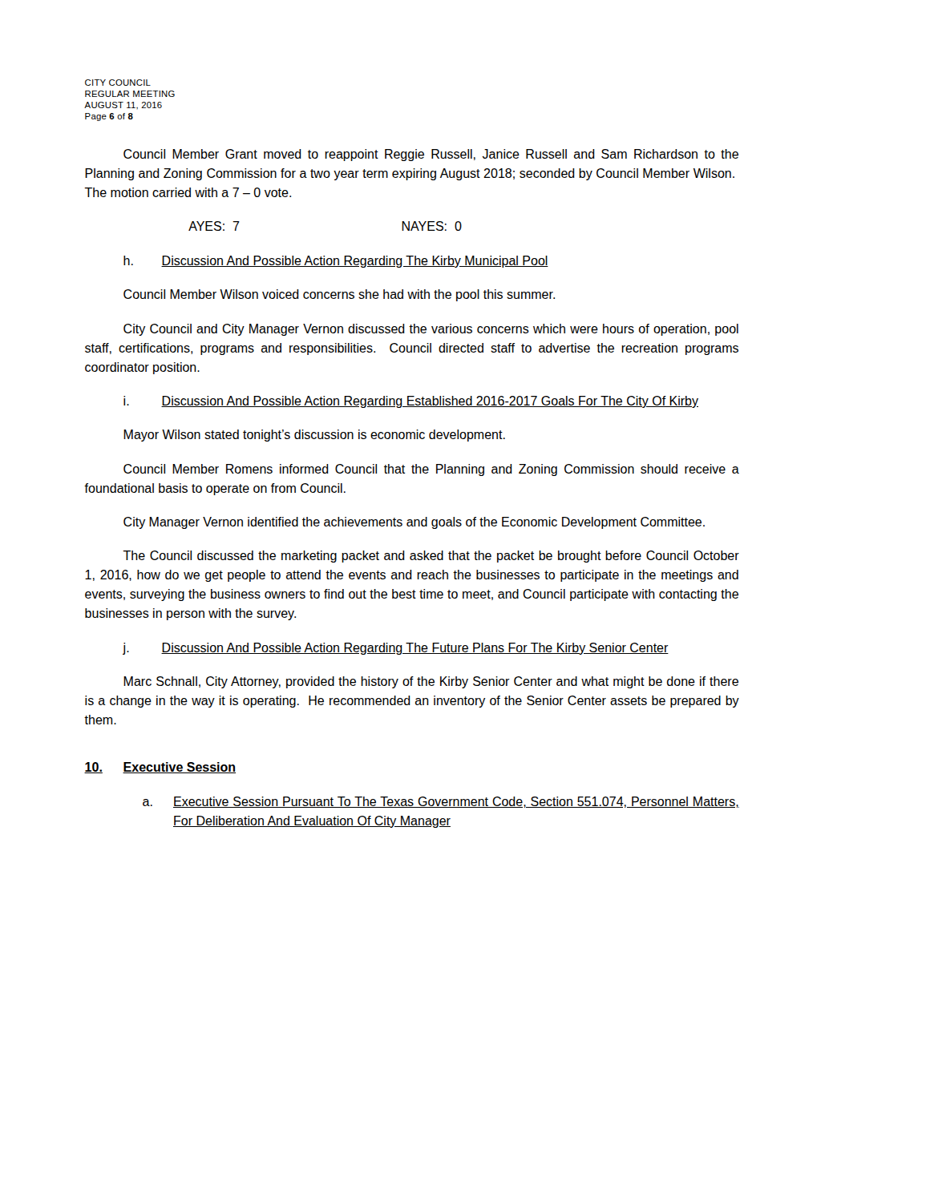CITY COUNCIL
REGULAR MEETING
AUGUST 11, 2016
Page 6 of 8
Council Member Grant moved to reappoint Reggie Russell, Janice Russell and Sam Richardson to the Planning and Zoning Commission for a two year term expiring August 2018; seconded by Council Member Wilson. The motion carried with a 7 – 0 vote.
AYES: 7NAYES: 0
h.
Discussion And Possible Action Regarding The Kirby Municipal Pool
Council Member Wilson voiced concerns she had with the pool this summer.
City Council and City Manager Vernon discussed the various concerns which were hours of operation, pool staff, certifications, programs and responsibilities. Council directed staff to advertise the recreation programs coordinator position.
i.
Discussion And Possible Action Regarding Established 2016-2017 Goals For The City Of Kirby
Mayor Wilson stated tonight’s discussion is economic development.
Council Member Romens informed Council that the Planning and Zoning Commission should receive a foundational basis to operate on from Council.
City Manager Vernon identified the achievements and goals of the Economic Development Committee.
The Council discussed the marketing packet and asked that the packet be brought before Council October 1, 2016, how do we get people to attend the events and reach the businesses to participate in the meetings and events, surveying the business owners to find out the best time to meet, and Council participate with contacting the businesses in person with the survey.
j.
Discussion And Possible Action Regarding The Future Plans For The Kirby Senior Center
Marc Schnall, City Attorney, provided the history of the Kirby Senior Center and what might be done if there is a change in the way it is operating. He recommended an inventory of the Senior Center assets be prepared by them.
10.
Executive Session
a.
Executive Session Pursuant To The Texas Government Code, Section 551.074, Personnel Matters, For Deliberation And Evaluation Of City Manager